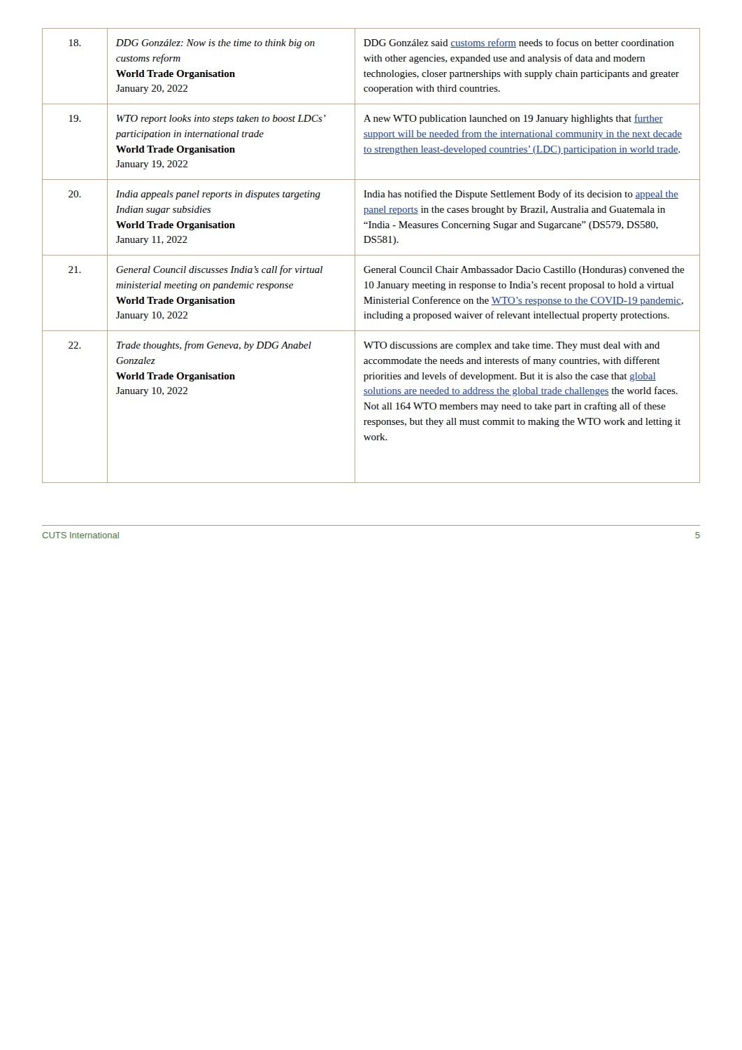| 18. | DDG González: Now is the time to think big on customs reform World Trade Organisation January 20, 2022 | DDG González said customs reform needs to focus on better coordination with other agencies, expanded use and analysis of data and modern technologies, closer partnerships with supply chain participants and greater cooperation with third countries. |
| 19. | WTO report looks into steps taken to boost LDCs’ participation in international trade World Trade Organisation January 19, 2022 | A new WTO publication launched on 19 January highlights that further support will be needed from the international community in the next decade to strengthen least-developed countries’ (LDC) participation in world trade . |
| 20. | India appeals panel reports in disputes targeting Indian sugar subsidies World Trade Organisation January 11, 2022 | India has notified the Dispute Settlement Body of its decision to appeal the panel reports in the cases brought by Brazil, Australia and Guatemala in “India - Measures Concerning Sugar and Sugarcane” (DS579, DS580, DS581). |
| 21. | General Council discusses India’s call for virtual ministerial meeting on pandemic response World Trade Organisation January 10, 2022 | General Council Chair Ambassador Dacio Castillo (Honduras) convened the 10 January meeting in response to India’s recent proposal to hold a virtual Ministerial Conference on the WTO’s response to the COVID-19 pandemic , including a proposed waiver of relevant intellectual property protections. |
| 22. | Trade thoughts, from Geneva, by DDG Anabel Gonzalez World Trade Organisation January 10, 2022 | WTO discussions are complex and take time. They must deal with and accommodate the needs and interests of many countries, with different priorities and levels of development. But it is also the case that global solutions are needed to address the global trade challenges the world faces. Not all 164 WTO members may need to take part in crafting all of these responses, but they all must commit to making the WTO work and letting it work. |
CUTS International 5